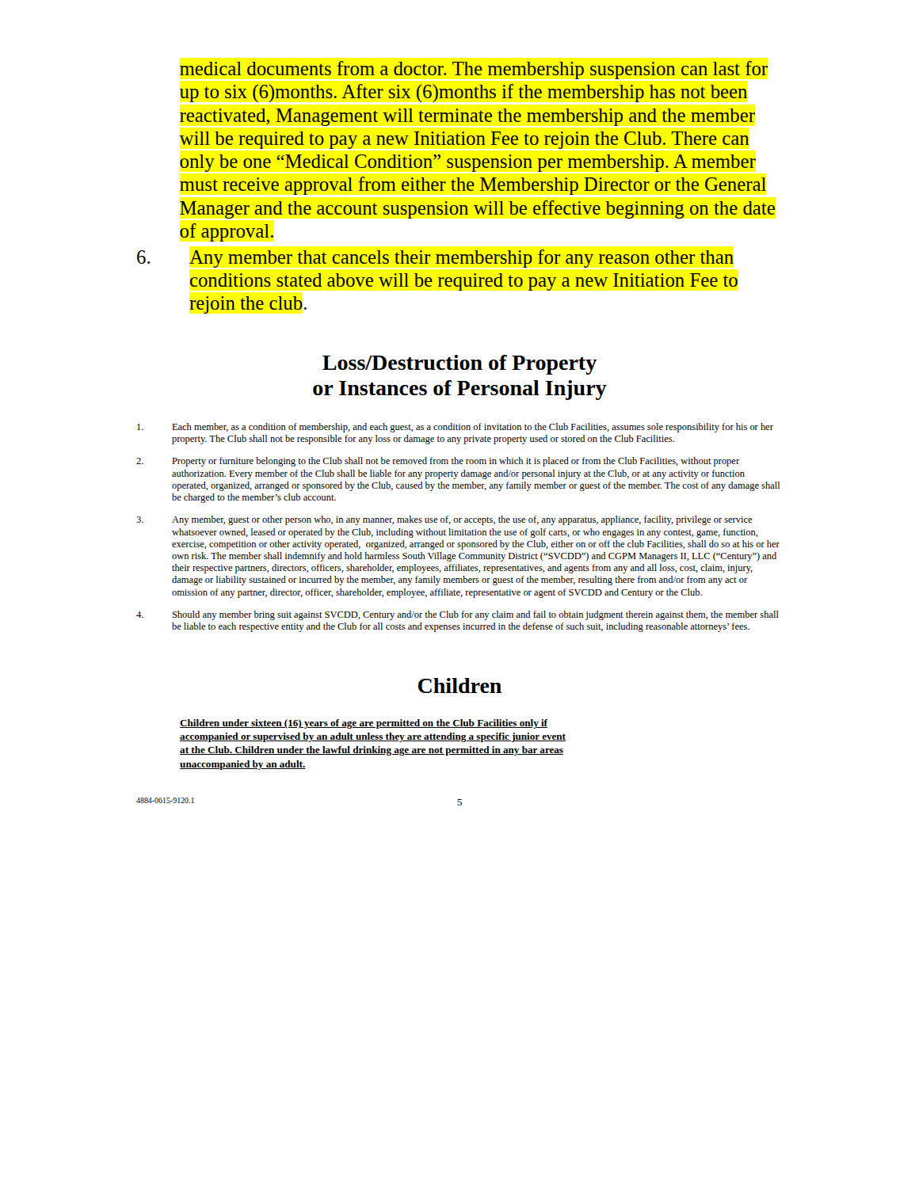medical documents from a doctor. The membership suspension can last for up to six (6)months. After six (6)months if the membership has not been reactivated, Management will terminate the membership and the member will be required to pay a new Initiation Fee to rejoin the Club. There can only be one “Medical Condition” suspension per membership. A member must receive approval from either the Membership Director or the General Manager and the account suspension will be effective beginning on the date of approval.
6. Any member that cancels their membership for any reason other than conditions stated above will be required to pay a new Initiation Fee to rejoin the club.
Loss/Destruction of Property
or Instances of Personal Injury
1. Each member, as a condition of membership, and each guest, as a condition of invitation to the Club Facilities, assumes sole responsibility for his or her property. The Club shall not be responsible for any loss or damage to any private property used or stored on the Club Facilities.
2. Property or furniture belonging to the Club shall not be removed from the room in which it is placed or from the Club Facilities, without proper authorization. Every member of the Club shall be liable for any property damage and/or personal injury at the Club, or at any activity or function operated, organized, arranged or sponsored by the Club, caused by the member, any family member or guest of the member. The cost of any damage shall be charged to the member’s club account.
3. Any member, guest or other person who, in any manner, makes use of, or accepts, the use of, any apparatus, appliance, facility, privilege or service whatsoever owned, leased or operated by the Club, including without limitation the use of golf carts, or who engages in any contest, game, function, exercise, competition or other activity operated, organized, arranged or sponsored by the Club, either on or off the club Facilities, shall do so at his or her own risk. The member shall indemnify and hold harmless South Village Community District (“SVCDD”) and CGPM Managers II, LLC (“Century”) and their respective partners, directors, officers, shareholder, employees, affiliates, representatives, and agents from any and all loss, cost, claim, injury, damage or liability sustained or incurred by the member, any family members or guest of the member, resulting there from and/or from any act or omission of any partner, director, officer, shareholder, employee, affiliate, representative or agent of SVCDD and Century or the Club.
4. Should any member bring suit against SVCDD, Century and/or the Club for any claim and fail to obtain judgment therein against them, the member shall be liable to each respective entity and the Club for all costs and expenses incurred in the defense of such suit, including reasonable attorneys’ fees.
Children
Children under sixteen (16) years of age are permitted on the Club Facilities only if accompanied or supervised by an adult unless they are attending a specific junior event at the Club. Children under the lawful drinking age are not permitted in any bar areas unaccompanied by an adult.
4884-0615-9120.1
5